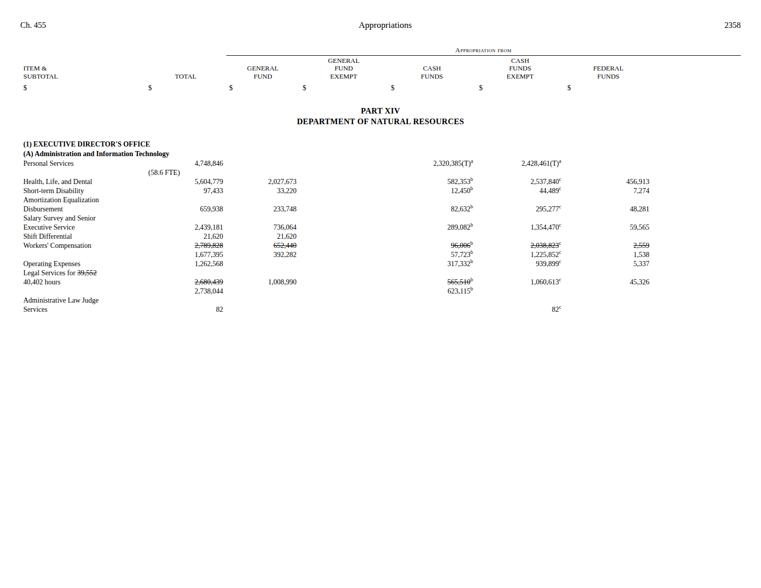Ch. 455
Appropriations
2358
| | | Appropriation from |
| ITEM & SUBTOTAL | TOTAL | GENERAL FUND | GENERAL FUND EXEMPT | CASH FUNDS | CASH FUNDS EXEMPT | FEDERAL FUNDS |
| $ | $ | $ | $ | $ | $ | $ |
| PART XIV |
| DEPARTMENT OF NATURAL RESOURCES |
| (1) EXECUTIVE DIRECTOR'S OFFICE |
| (A) Administration and Information Technology |
| Personal Services | 4,748,846 | | | 2,320,385(T) a | 2,428,461(T) a | |
| | (58.6 FTE) | | | | | |
| Health, Life, and Dental | 5,604,779 | 2,027,673 | | 582,353 b | 2,537,840 c | 456,913 |
| Short-term Disability | 97,433 | 33,220 | | 12,450 b | 44,489 c | 7,274 |
| Amortization Equalization | | | | | | |
| Disbursement | 659,938 | 233,748 | | 82,632 b | 295,277 c | 48,281 |
| Salary Survey and Senior | | | | | | |
| Executive Service | 2,439,181 | 736,064 | | 289,082 b | 1,354,470 c | 59,565 |
| Shift Differential | 21,620 | 21,620 | | | | |
| Workers' Compensation | 2,789,828 | 652,440 | | 96,006 b | 2,038,823 c | 2,559 |
| | 1,677,395 | 392,282 | | 57,723 b | 1,225,852 c | 1,538 |
| Operating Expenses | 1,262,568 | | | 317,332 b | 939,899 c | 5,337 |
| Legal Services for 39,552 | | | | | | |
| 40,402 hours | 2,680,439 | 1,008,990 | | 565,510 b | 1,060,613 c | 45,326 |
| | 2,738,044 | | | 623,115 b | | |
| Administrative Law Judge | | | | | | |
| Services | 82 | | | | 82 c | |